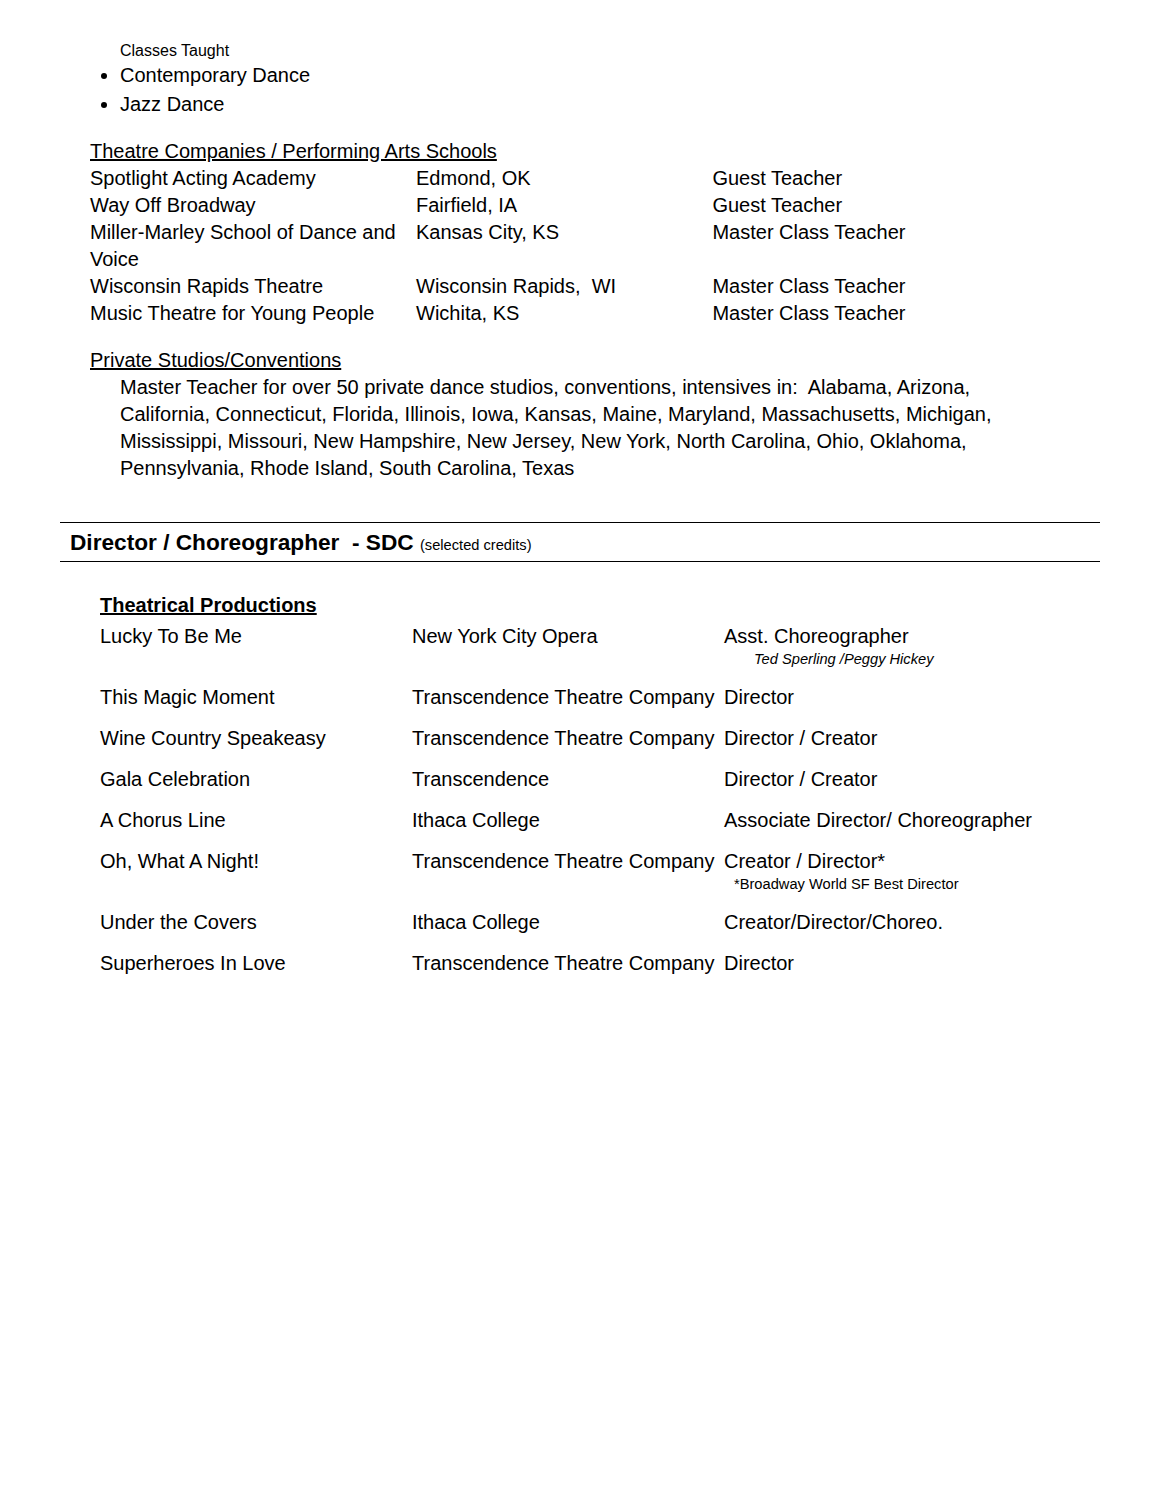Classes Taught
Contemporary Dance
Jazz Dance
Theatre Companies / Performing Arts Schools
| Spotlight Acting Academy | Edmond, OK | Guest Teacher |
| Way Off Broadway | Fairfield, IA | Guest Teacher |
| Miller-Marley School of Dance and Voice | Kansas City, KS | Master Class Teacher |
| Wisconsin Rapids Theatre | Wisconsin Rapids, WI | Master Class Teacher |
| Music Theatre for Young People | Wichita, KS | Master Class Teacher |
Private Studios/Conventions
Master Teacher for over 50 private dance studios, conventions, intensives in: Alabama, Arizona, California, Connecticut, Florida, Illinois, Iowa, Kansas, Maine, Maryland, Massachusetts, Michigan, Mississippi, Missouri, New Hampshire, New Jersey, New York, North Carolina, Ohio, Oklahoma, Pennsylvania, Rhode Island, South Carolina, Texas
Director / Choreographer - SDC (selected credits)
Theatrical Productions
| Lucky To Be Me | New York City Opera | Asst. Choreographer Ted Sperling /Peggy Hickey |
| This Magic Moment | Transcendence Theatre Company | Director |
| Wine Country Speakeasy | Transcendence Theatre Company | Director / Creator |
| Gala Celebration | Transcendence | Director / Creator |
| A Chorus Line | Ithaca College | Associate Director/ Choreographer |
| Oh, What A Night! | Transcendence Theatre Company | Creator / Director* *Broadway World SF Best Director |
| Under the Covers | Ithaca College | Creator/Director/Choreo. |
| Superheroes In Love | Transcendence Theatre Company | Director |